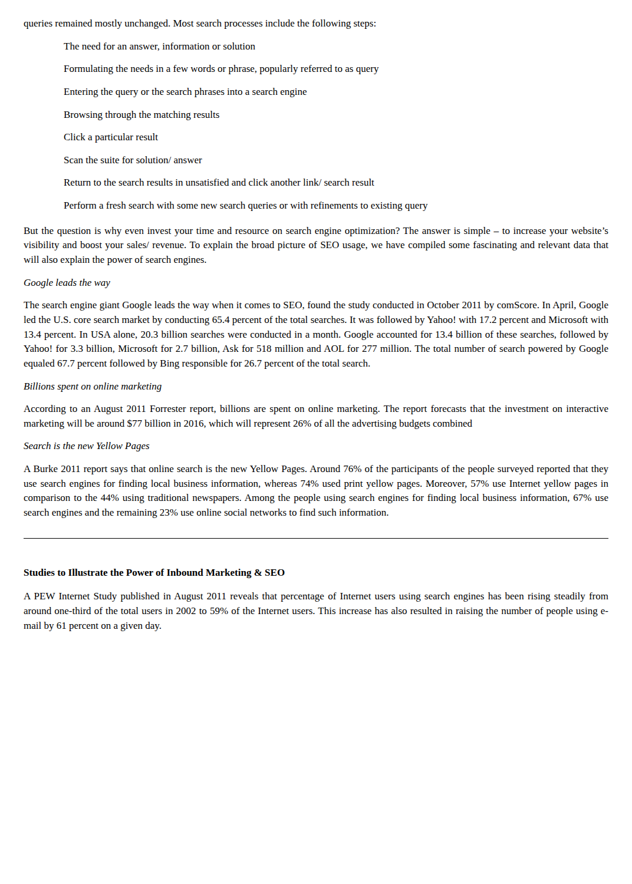queries remained mostly unchanged. Most search processes include the following steps:
The need for an answer, information or solution
Formulating the needs in a few words or phrase, popularly referred to as query
Entering the query or the search phrases into a search engine
Browsing through the matching results
Click a particular result
Scan the suite for solution/ answer
Return to the search results in unsatisfied and click another link/ search result
Perform a fresh search with some new search queries or with refinements to existing query
But the question is why even invest your time and resource on search engine optimization? The answer is simple – to increase your website’s visibility and boost your sales/ revenue. To explain the broad picture of SEO usage, we have compiled some fascinating and relevant data that will also explain the power of search engines.
Google leads the way
The search engine giant Google leads the way when it comes to SEO, found the study conducted in October 2011 by comScore. In April, Google led the U.S. core search market by conducting 65.4 percent of the total searches. It was followed by Yahoo! with 17.2 percent and Microsoft with 13.4 percent. In USA alone, 20.3 billion searches were conducted in a month. Google accounted for 13.4 billion of these searches, followed by Yahoo! for 3.3 billion, Microsoft for 2.7 billion, Ask for 518 million and AOL for 277 million. The total number of search powered by Google equaled 67.7 percent followed by Bing responsible for 26.7 percent of the total search.
Billions spent on online marketing
According to an August 2011 Forrester report, billions are spent on online marketing. The report forecasts that the investment on interactive marketing will be around $77 billion in 2016, which will represent 26% of all the advertising budgets combined
Search is the new Yellow Pages
A Burke 2011 report says that online search is the new Yellow Pages. Around 76% of the participants of the people surveyed reported that they use search engines for finding local business information, whereas 74% used print yellow pages. Moreover, 57% use Internet yellow pages in comparison to the 44% using traditional newspapers. Among the people using search engines for finding local business information, 67% use search engines and the remaining 23% use online social networks to find such information.
Studies to Illustrate the Power of Inbound Marketing & SEO
A PEW Internet Study published in August 2011 reveals that percentage of Internet users using search engines has been rising steadily from around one-third of the total users in 2002 to 59% of the Internet users. This increase has also resulted in raising the number of people using e-mail by 61 percent on a given day.